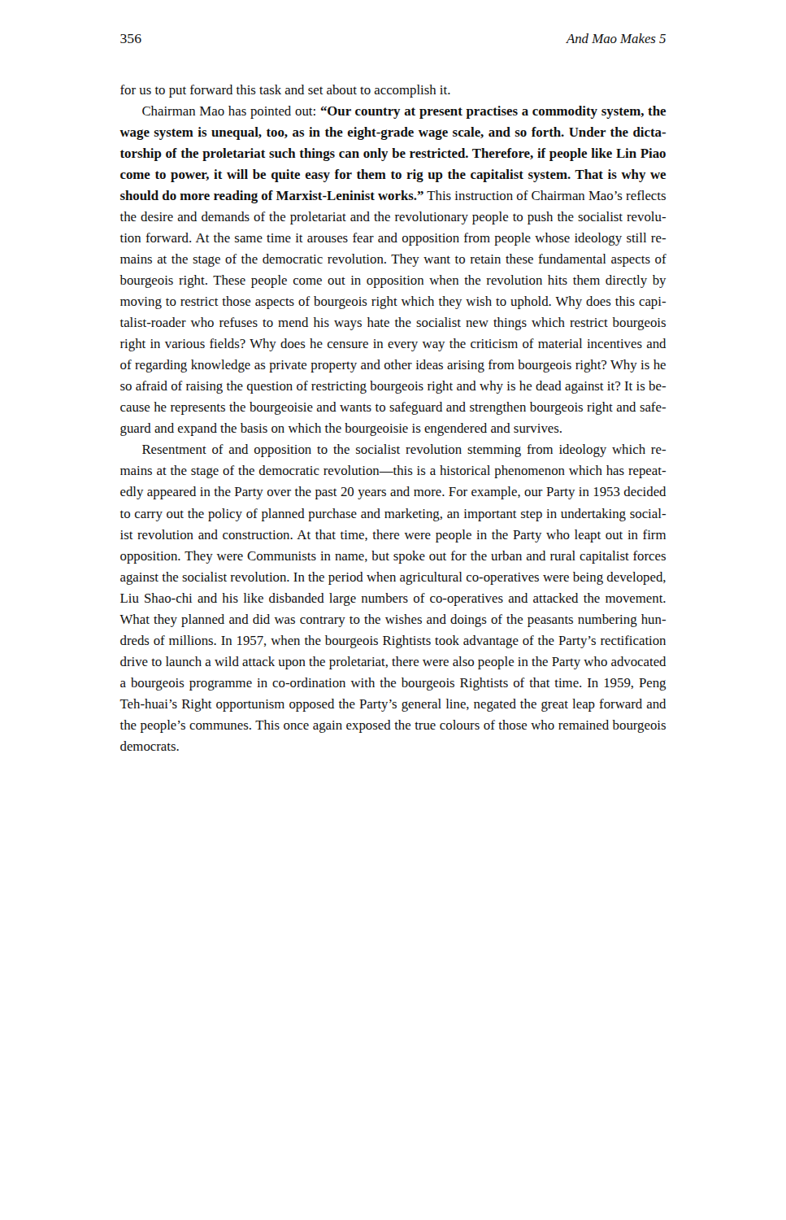356 And Mao Makes 5
for us to put forward this task and set about to accomplish it.
Chairman Mao has pointed out: “Our country at present practises a commodity system, the wage system is unequal, too, as in the eight-grade wage scale, and so forth. Under the dictatorship of the proletariat such things can only be restricted. Therefore, if people like Lin Piao come to power, it will be quite easy for them to rig up the capitalist system. That is why we should do more reading of Marxist-Leninist works.” This instruction of Chairman Mao’s reflects the desire and demands of the proletariat and the revolutionary people to push the socialist revolution forward. At the same time it arouses fear and opposition from people whose ideology still remains at the stage of the democratic revolution. They want to retain these fundamental aspects of bourgeois right. These people come out in opposition when the revolution hits them directly by moving to restrict those aspects of bourgeois right which they wish to uphold. Why does this capitalist-roader who refuses to mend his ways hate the socialist new things which restrict bourgeois right in various fields? Why does he censure in every way the criticism of material incentives and of regarding knowledge as private property and other ideas arising from bourgeois right? Why is he so afraid of raising the question of restricting bourgeois right and why is he dead against it? It is because he represents the bourgeoisie and wants to safeguard and strengthen bourgeois right and safeguard and expand the basis on which the bourgeoisie is engendered and survives.
Resentment of and opposition to the socialist revolution stemming from ideology which remains at the stage of the democratic revolution—this is a historical phenomenon which has repeatedly appeared in the Party over the past 20 years and more. For example, our Party in 1953 decided to carry out the policy of planned purchase and marketing, an important step in undertaking socialist revolution and construction. At that time, there were people in the Party who leapt out in firm opposition. They were Communists in name, but spoke out for the urban and rural capitalist forces against the socialist revolution. In the period when agricultural co-operatives were being developed, Liu Shao-chi and his like disbanded large numbers of co-operatives and attacked the movement. What they planned and did was contrary to the wishes and doings of the peasants numbering hundreds of millions. In 1957, when the bourgeois Rightists took advantage of the Party’s rectification drive to launch a wild attack upon the proletariat, there were also people in the Party who advocated a bourgeois programme in co-ordination with the bourgeois Rightists of that time. In 1959, Peng Teh-huai’s Right opportunism opposed the Party’s general line, negated the great leap forward and the people’s communes. This once again exposed the true colours of those who remained bourgeois democrats.